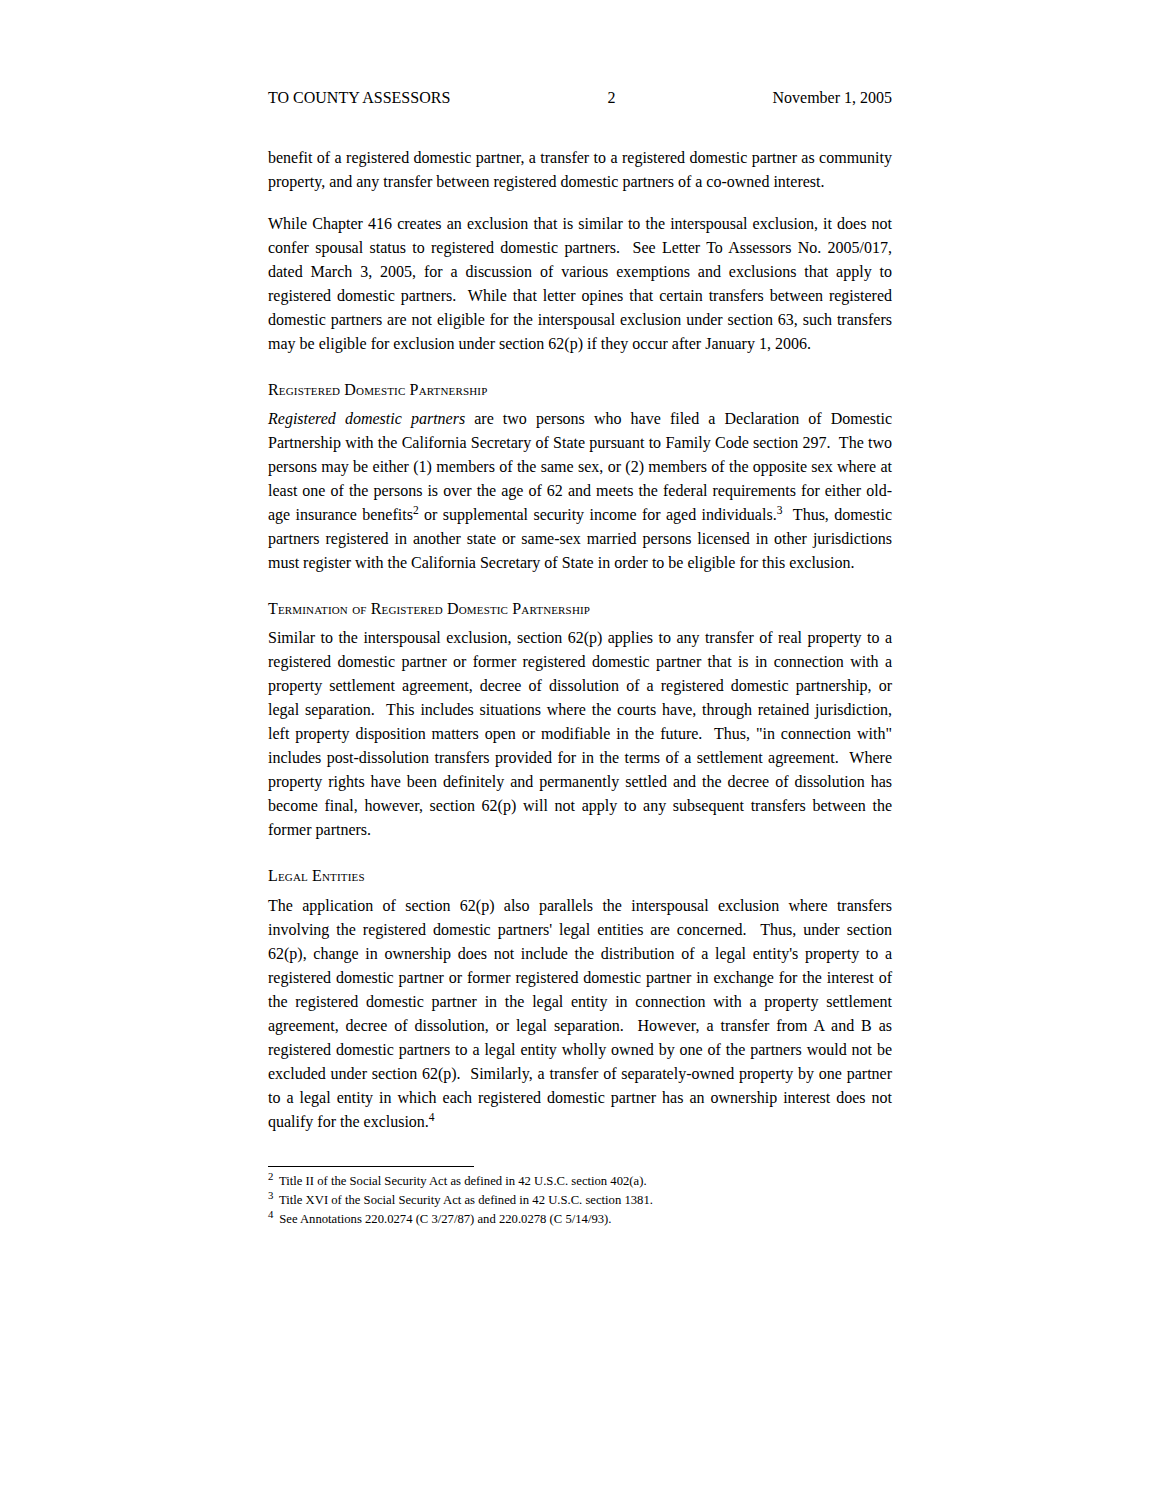TO COUNTY ASSESSORS
2
November 1, 2005
benefit of a registered domestic partner, a transfer to a registered domestic partner as community property, and any transfer between registered domestic partners of a co-owned interest.
While Chapter 416 creates an exclusion that is similar to the interspousal exclusion, it does not confer spousal status to registered domestic partners. See Letter To Assessors No. 2005/017, dated March 3, 2005, for a discussion of various exemptions and exclusions that apply to registered domestic partners. While that letter opines that certain transfers between registered domestic partners are not eligible for the interspousal exclusion under section 63, such transfers may be eligible for exclusion under section 62(p) if they occur after January 1, 2006.
Registered Domestic Partnership
Registered domestic partners are two persons who have filed a Declaration of Domestic Partnership with the California Secretary of State pursuant to Family Code section 297. The two persons may be either (1) members of the same sex, or (2) members of the opposite sex where at least one of the persons is over the age of 62 and meets the federal requirements for either old-age insurance benefits2 or supplemental security income for aged individuals.3 Thus, domestic partners registered in another state or same-sex married persons licensed in other jurisdictions must register with the California Secretary of State in order to be eligible for this exclusion.
Termination of Registered Domestic Partnership
Similar to the interspousal exclusion, section 62(p) applies to any transfer of real property to a registered domestic partner or former registered domestic partner that is in connection with a property settlement agreement, decree of dissolution of a registered domestic partnership, or legal separation. This includes situations where the courts have, through retained jurisdiction, left property disposition matters open or modifiable in the future. Thus, "in connection with" includes post-dissolution transfers provided for in the terms of a settlement agreement. Where property rights have been definitely and permanently settled and the decree of dissolution has become final, however, section 62(p) will not apply to any subsequent transfers between the former partners.
Legal Entities
The application of section 62(p) also parallels the interspousal exclusion where transfers involving the registered domestic partners' legal entities are concerned. Thus, under section 62(p), change in ownership does not include the distribution of a legal entity's property to a registered domestic partner or former registered domestic partner in exchange for the interest of the registered domestic partner in the legal entity in connection with a property settlement agreement, decree of dissolution, or legal separation. However, a transfer from A and B as registered domestic partners to a legal entity wholly owned by one of the partners would not be excluded under section 62(p). Similarly, a transfer of separately-owned property by one partner to a legal entity in which each registered domestic partner has an ownership interest does not qualify for the exclusion.4
2 Title II of the Social Security Act as defined in 42 U.S.C. section 402(a).
3 Title XVI of the Social Security Act as defined in 42 U.S.C. section 1381.
4 See Annotations 220.0274 (C 3/27/87) and 220.0278 (C 5/14/93).